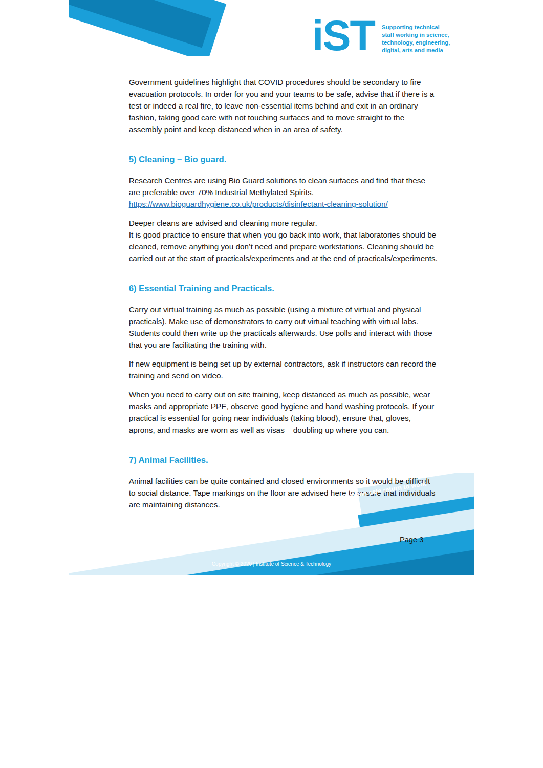iST
Supporting technical
staff working in science,
technology, engineering,
digital, arts and media
Government guidelines highlight that COVID procedures should be secondary to fire evacuation protocols. In order for you and your teams to be safe, advise that if there is a test or indeed a real fire, to leave non-essential items behind and exit in an ordinary fashion, taking good care with not touching surfaces and to move straight to the assembly point and keep distanced when in an area of safety.
5) Cleaning – Bio guard.
Research Centres are using Bio Guard solutions to clean surfaces and find that these are preferable over 70% Industrial Methylated Spirits.
https://www.bioguardhygiene.co.uk/products/disinfectant-cleaning-solution/
Deeper cleans are advised and cleaning more regular.
It is good practice to ensure that when you go back into work, that laboratories should be cleaned, remove anything you don’t need and prepare workstations. Cleaning should be carried out at the start of practicals/experiments and at the end of practicals/experiments.
6) Essential Training and Practicals.
Carry out virtual training as much as possible (using a mixture of virtual and physical practicals). Make use of demonstrators to carry out virtual teaching with virtual labs. Students could then write up the practicals afterwards. Use polls and interact with those that you are facilitating the training with.
If new equipment is being set up by external contractors, ask if instructors can record the training and send on video.
When you need to carry out on site training, keep distanced as much as possible, wear masks and appropriate PPE, observe good hygiene and hand washing protocols. If your practical is essential for going near individuals (taking blood), ensure that, gloves, aprons, and masks are worn as well as visas – doubling up where you can.
7) Animal Facilities.
Animal facilities can be quite contained and closed environments so it would be difficult to social distance. Tape markings on the floor are advised here to ensure that individuals are maintaining distances.
Good Practice Sessions – Together we will find solutions as well as staying connected for the safe return to work
Page 3
Copyright © 2020 | Institute of Science & Technology